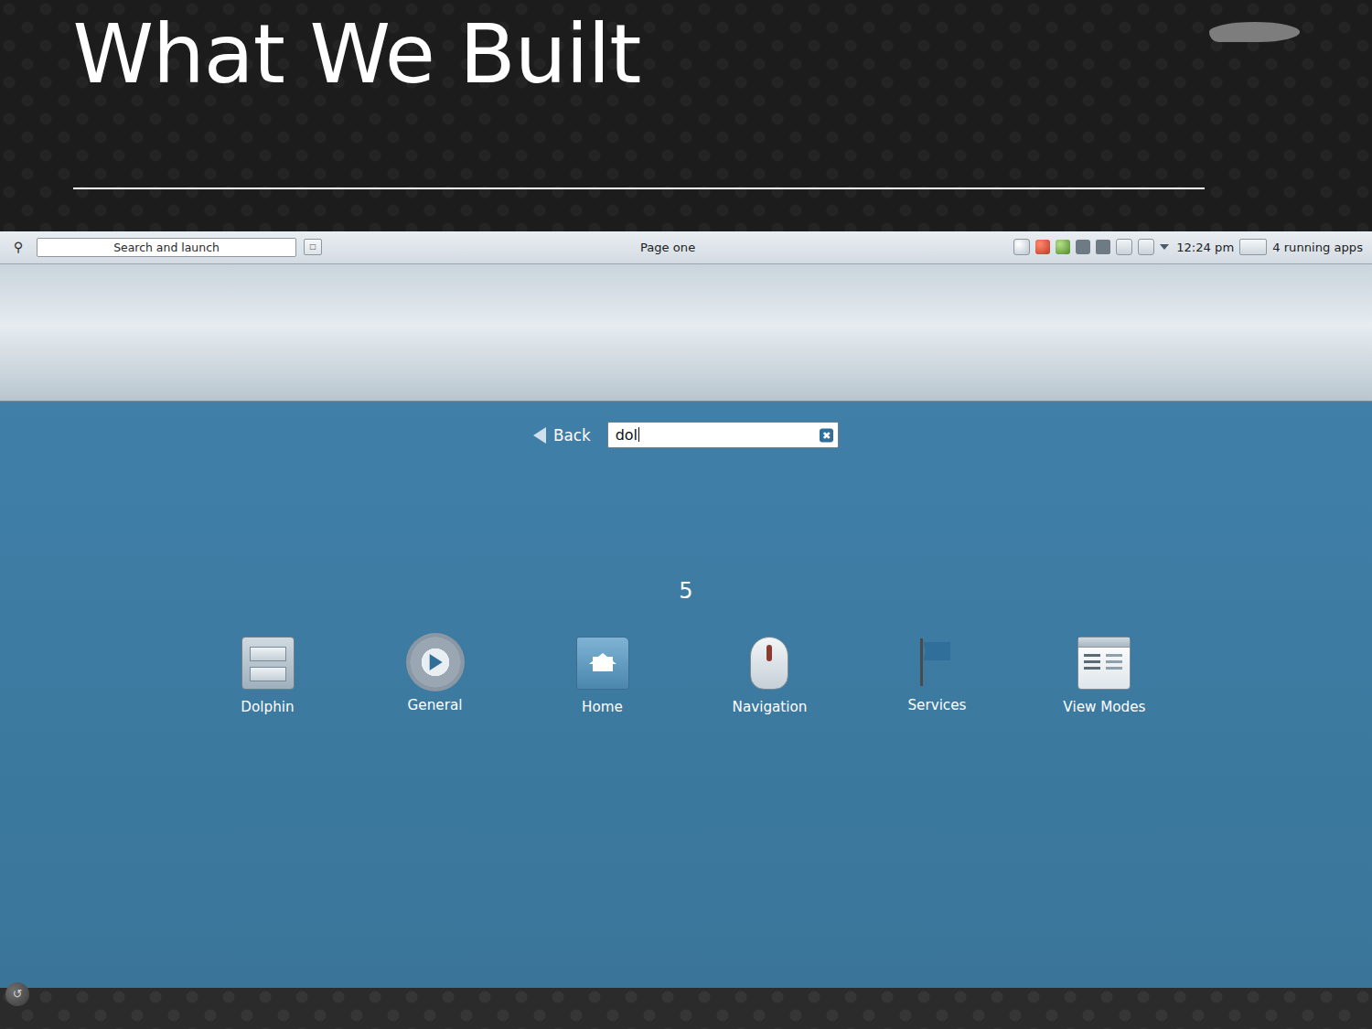What We Built
⚲
Search and launch
□
Page one
12:24 pm 4 running apps
Back
dol ✖
5
Dolphin
General
Home
Navigation
Services
View Modes
↺